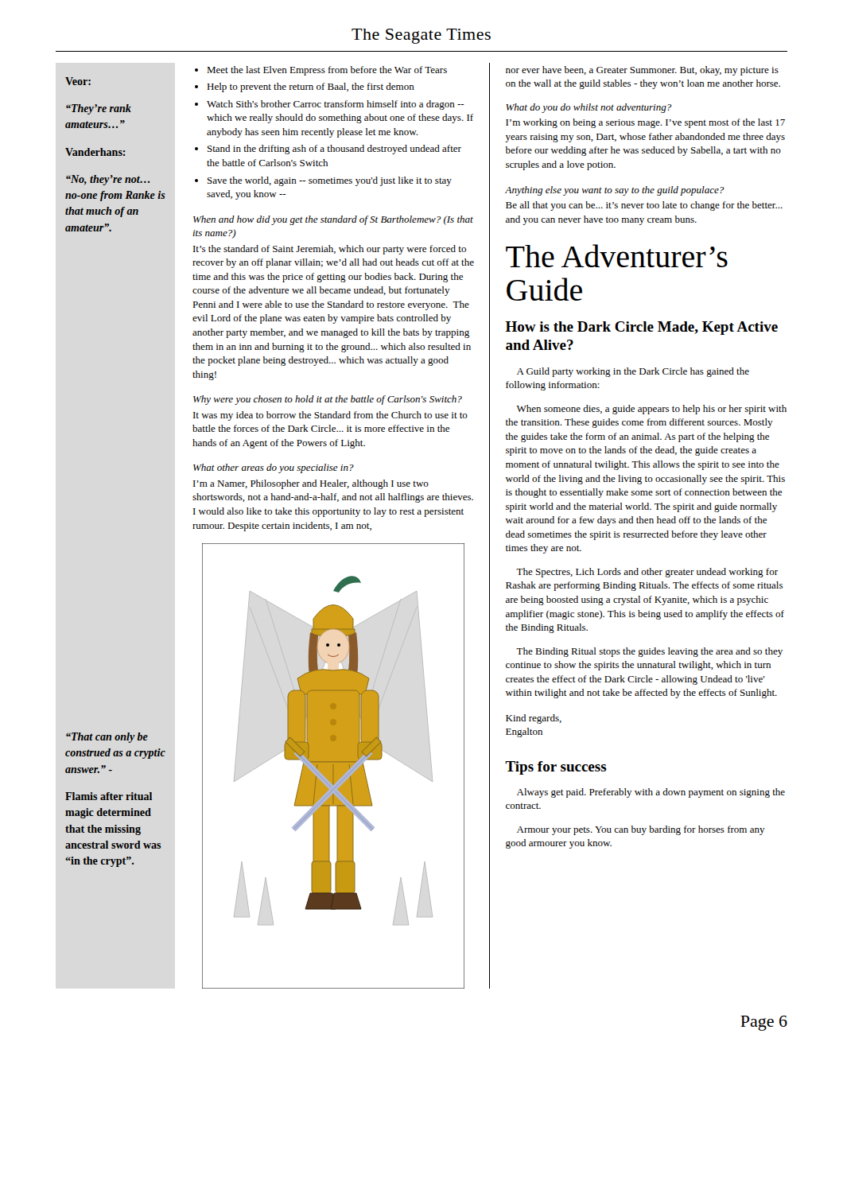The Seagate Times
Veor:
“They’re rank amateurs…”
Vanderhans:
“No, they’re not… no-one from Ranke is that much of an amateur”.
“That can only be construed as a cryptic answer.” -
Flamis after ritual magic determined that the missing ancestral sword was “in the crypt”.
Meet the last Elven Empress from before the War of Tears
Help to prevent the return of Baal, the first demon
Watch Sith's brother Carroc transform himself into a dragon -- which we really should do something about one of these days. If anybody has seen him recently please let me know.
Stand in the drifting ash of a thousand destroyed undead after the battle of Carlson's Switch
Save the world, again -- sometimes you'd just like it to stay saved, you know --
When and how did you get the standard of St Bartholemew? (Is that its name?)
It’s the standard of Saint Jeremiah, which our party were forced to recover by an off planar villain; we’d all had out heads cut off at the time and this was the price of getting our bodies back. During the course of the adventure we all became undead, but fortunately Penni and I were able to use the Standard to restore everyone. The evil Lord of the plane was eaten by vampire bats controlled by another party member, and we managed to kill the bats by trapping them in an inn and burning it to the ground... which also resulted in the pocket plane being destroyed... which was actually a good thing!
Why were you chosen to hold it at the battle of Carlson's Switch?
It was my idea to borrow the Standard from the Church to use it to battle the forces of the Dark Circle... it is more effective in the hands of an Agent of the Powers of Light.
What other areas do you specialise in?
I’m a Namer, Philosopher and Healer, although I use two shortswords, not a hand-and-a-half, and not all halflings are thieves. I would also like to take this opportunity to lay to rest a persistent rumour. Despite certain incidents, I am not,
nor ever have been, a Greater Summoner. But, okay, my picture is on the wall at the guild stables - they won’t loan me another horse.
What do you do whilst not adventuring?
I’m working on being a serious mage. I’ve spent most of the last 17 years raising my son, Dart, whose father abandonded me three days before our wedding after he was seduced by Sabella, a tart with no scruples and a love potion.
Anything else you want to say to the guild populace?
Be all that you can be... it’s never too late to change for the better... and you can never have too many cream buns.
The Adventurer’s Guide
How is the Dark Circle Made, Kept Active and Alive?
A Guild party working in the Dark Circle has gained the following information:
When someone dies, a guide appears to help his or her spirit with the transition. These guides come from different sources. Mostly the guides take the form of an animal. As part of the helping the spirit to move on to the lands of the dead, the guide creates a moment of unnatural twilight. This allows the spirit to see into the world of the living and the living to occasionally see the spirit. This is thought to essentially make some sort of connection between the spirit world and the material world. The spirit and guide normally wait around for a few days and then head off to the lands of the dead sometimes the spirit is resurrected before they leave other times they are not.
The Spectres, Lich Lords and other greater undead working for Rashak are performing Binding Rituals. The effects of some rituals are being boosted using a crystal of Kyanite, which is a psychic amplifier (magic stone). This is being used to amplify the effects of the Binding Rituals.
The Binding Ritual stops the guides leaving the area and so they continue to show the spirits the unnatural twilight, which in turn creates the effect of the Dark Circle - allowing Undead to 'live' within twilight and not take be affected by the effects of Sunlight.
Kind regards,
Engalton
Tips for success
Always get paid. Preferably with a down payment on signing the contract.
Armour your pets. You can buy barding for horses from any good armourer you know.
Page 6